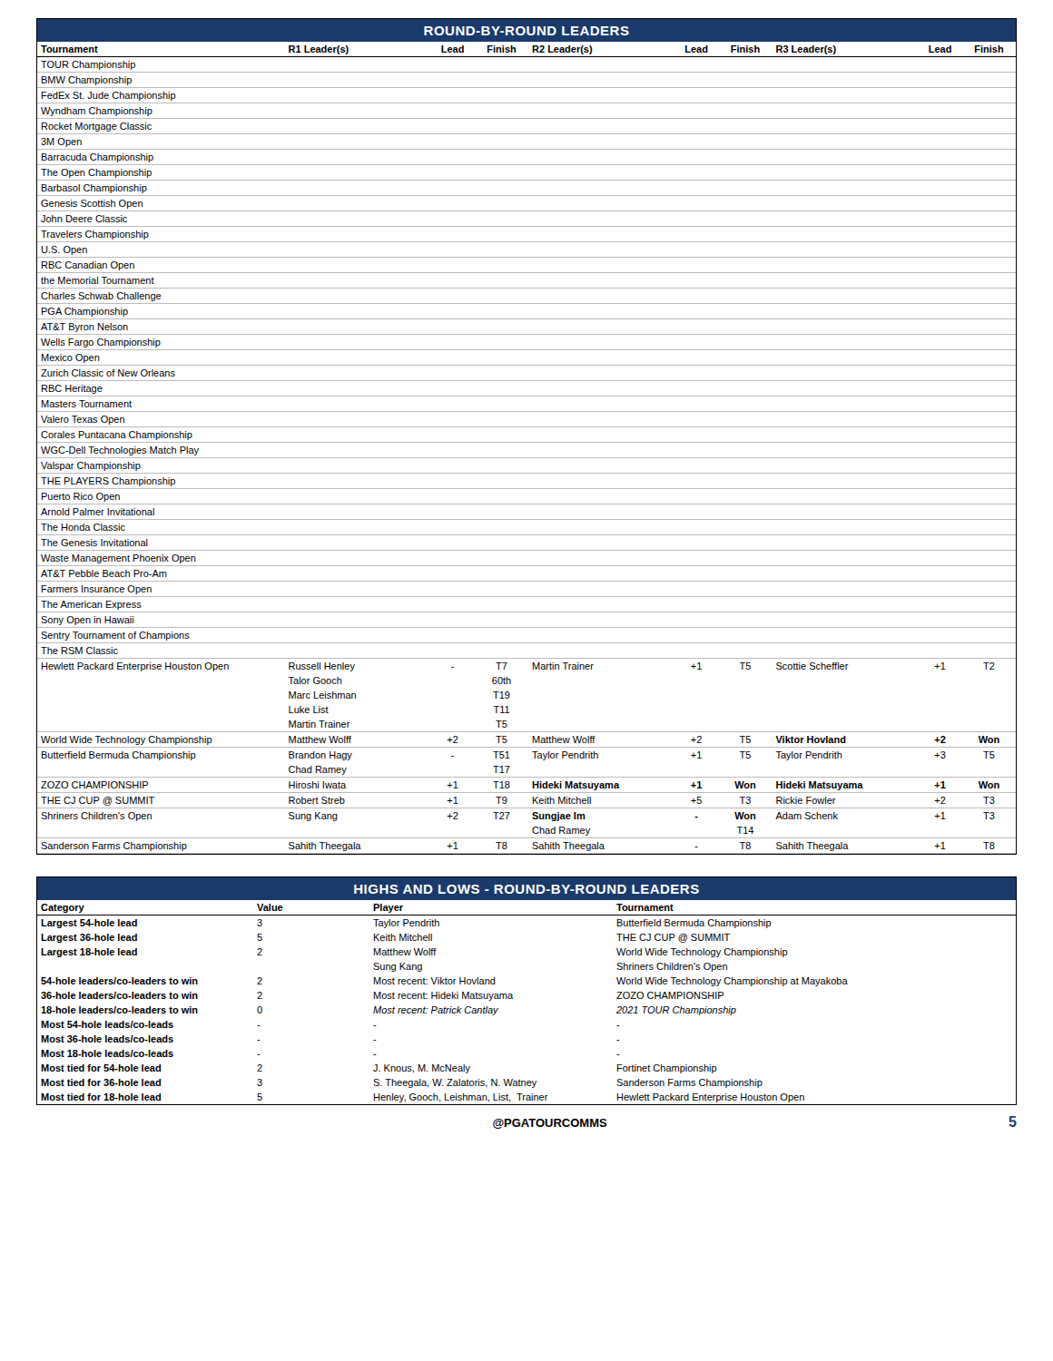ROUND-BY-ROUND LEADERS
| Tournament | R1 Leader(s) | Lead | Finish | R2 Leader(s) | Lead | Finish | R3 Leader(s) | Lead | Finish |
| --- | --- | --- | --- | --- | --- | --- | --- | --- | --- |
| TOUR Championship | | | | | | | | | |
| BMW Championship | | | | | | | | | |
| FedEx St. Jude Championship | | | | | | | | | |
| Wyndham Championship | | | | | | | | | |
| Rocket Mortgage Classic | | | | | | | | | |
| 3M Open | | | | | | | | | |
| Barracuda Championship | | | | | | | | | |
| The Open Championship | | | | | | | | | |
| Barbasol Championship | | | | | | | | | |
| Genesis Scottish Open | | | | | | | | | |
| John Deere Classic | | | | | | | | | |
| Travelers Championship | | | | | | | | | |
| U.S. Open | | | | | | | | | |
| RBC Canadian Open | | | | | | | | | |
| the Memorial Tournament | | | | | | | | | |
| Charles Schwab Challenge | | | | | | | | | |
| PGA Championship | | | | | | | | | |
| AT&T Byron Nelson | | | | | | | | | |
| Wells Fargo Championship | | | | | | | | | |
| Mexico Open | | | | | | | | | |
| Zurich Classic of New Orleans | | | | | | | | | |
| RBC Heritage | | | | | | | | | |
| Masters Tournament | | | | | | | | | |
| Valero Texas Open | | | | | | | | | |
| Corales Puntacana Championship | | | | | | | | | |
| WGC-Dell Technologies Match Play | | | | | | | | | |
| Valspar Championship | | | | | | | | | |
| THE PLAYERS Championship | | | | | | | | | |
| Puerto Rico Open | | | | | | | | | |
| Arnold Palmer Invitational | | | | | | | | | |
| The Honda Classic | | | | | | | | | |
| The Genesis Invitational | | | | | | | | | |
| Waste Management Phoenix Open | | | | | | | | | |
| AT&T Pebble Beach Pro-Am | | | | | | | | | |
| Farmers Insurance Open | | | | | | | | | |
| The American Express | | | | | | | | | |
| Sony Open in Hawaii | | | | | | | | | |
| Sentry Tournament of Champions | | | | | | | | | |
| The RSM Classic | | | | | | | | | |
| Hewlett Packard Enterprise Houston Open | Russell Henley | - | T7 | Martin Trainer | +1 | T5 | Scottie Scheffler | +1 | T2 |
| | Talor Gooch | | 60th | | | | | | |
| | Marc Leishman | | T19 | | | | | | |
| | Luke List | | T11 | | | | | | |
| | Martin Trainer | | T5 | | | | | | |
| World Wide Technology Championship | Matthew Wolff | +2 | T5 | Matthew Wolff | +2 | T5 | Viktor Hovland | +2 | Won |
| Butterfield Bermuda Championship | Brandon Hagy | - | T51 | Taylor Pendrith | +1 | T5 | Taylor Pendrith | +3 | T5 |
| | Chad Ramey | | T17 | | | | | | |
| ZOZO CHAMPIONSHIP | Hiroshi Iwata | +1 | T18 | Hideki Matsuyama | +1 | Won | Hideki Matsuyama | +1 | Won |
| THE CJ CUP @ SUMMIT | Robert Streb | +1 | T9 | Keith Mitchell | +5 | T3 | Rickie Fowler | +2 | T3 |
| Shriners Children's Open | Sung Kang | +2 | T27 | Sungjae Im | - | Won | Adam Schenk | +1 | T3 |
| | | | | Chad Ramey | | T14 | | | |
| Sanderson Farms Championship | Sahith Theegala | +1 | T8 | Sahith Theegala | - | T8 | Sahith Theegala | +1 | T8 |
HIGHS AND LOWS - ROUND-BY-ROUND LEADERS
| Category | Value | Player | Tournament |
| --- | --- | --- | --- |
| Largest 54-hole lead | 3 | Taylor Pendrith | Butterfield Bermuda Championship |
| Largest 36-hole lead | 5 | Keith Mitchell | THE CJ CUP @ SUMMIT |
| Largest 18-hole lead | 2 | Matthew Wolff | World Wide Technology Championship |
| | | Sung Kang | Shriners Children's Open |
| 54-hole leaders/co-leaders to win | 2 | Most recent: Viktor Hovland | World Wide Technology Championship at Mayakoba |
| 36-hole leaders/co-leaders to win | 2 | Most recent: Hideki Matsuyama | ZOZO CHAMPIONSHIP |
| 18-hole leaders/co-leaders to win | 0 | Most recent: Patrick Cantlay | 2021 TOUR Championship |
| Most 54-hole leads/co-leads | - | - | - |
| Most 36-hole leads/co-leads | - | - | - |
| Most 18-hole leads/co-leads | - | - | - |
| Most tied for 54-hole lead | 2 | J. Knous, M. McNealy | Fortinet Championship |
| Most tied for 36-hole lead | 3 | S. Theegala, W. Zalatoris, N. Watney | Sanderson Farms Championship |
| Most tied for 18-hole lead | 5 | Henley, Gooch, Leishman, List, Trainer | Hewlett Packard Enterprise Houston Open |
@PGATOURCOMMS
5